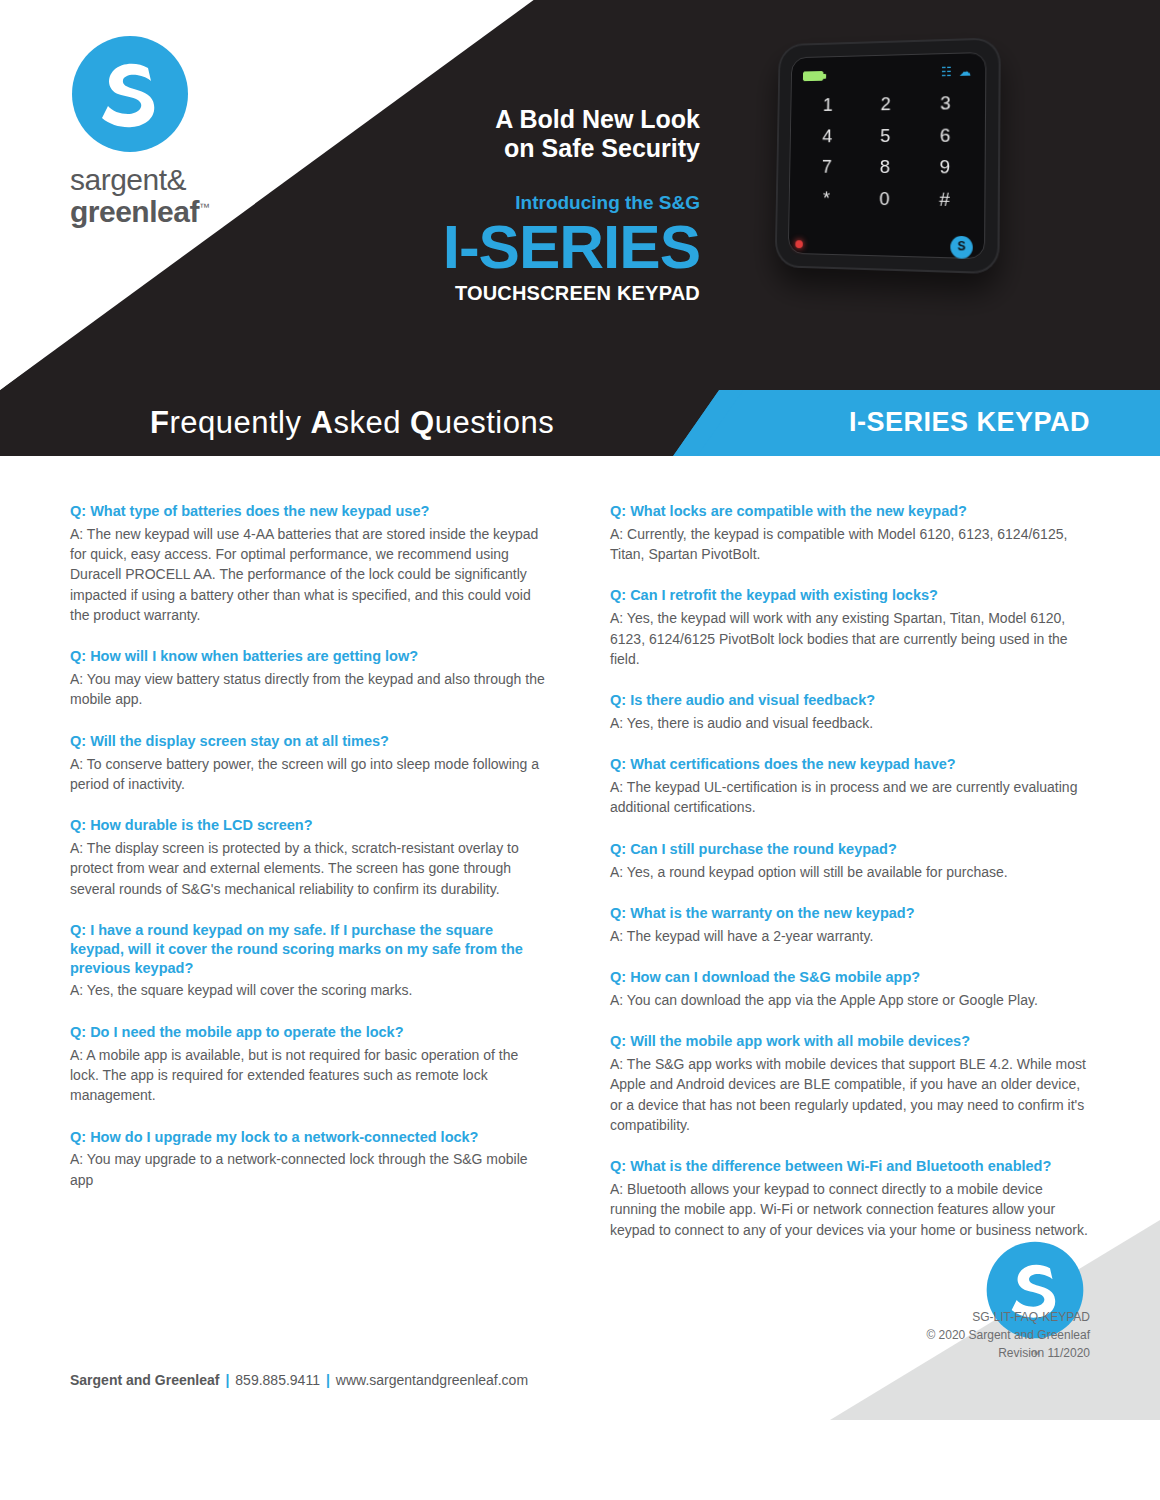sargent&
greenleaf™
A Bold New Look
on Safe Security
Introducing the S&G
I-SERIES
TOUCHSCREEN KEYPAD
☷ ☁
123 456 789 *0#
S
Frequently Asked Questions
I-SERIES KEYPAD
Q: What type of batteries does the new keypad use?
A: The new keypad will use 4-AA batteries that are stored inside the keypad for quick, easy access. For optimal performance, we recommend using Duracell PROCELL AA. The performance of the lock could be significantly impacted if using a battery other than what is specified, and this could void the product warranty.
Q: How will I know when batteries are getting low?
A: You may view battery status directly from the keypad and also through the mobile app.
Q: Will the display screen stay on at all times?
A: To conserve battery power, the screen will go into sleep mode following a period of inactivity.
Q: How durable is the LCD screen?
A: The display screen is protected by a thick, scratch-resistant overlay to protect from wear and external elements. The screen has gone through several rounds of S&G's mechanical reliability to confirm its durability.
Q: I have a round keypad on my safe. If I purchase the square keypad, will it cover the round scoring marks on my safe from the previous keypad?
A: Yes, the square keypad will cover the scoring marks.
Q: Do I need the mobile app to operate the lock?
A: A mobile app is available, but is not required for basic operation of the lock. The app is required for extended features such as remote lock management.
Q: How do I upgrade my lock to a network-connected lock?
A: You may upgrade to a network-connected lock through the S&G mobile app
Q: What locks are compatible with the new keypad?
A: Currently, the keypad is compatible with Model 6120, 6123, 6124/6125, Titan, Spartan PivotBolt.
Q: Can I retrofit the keypad with existing locks?
A: Yes, the keypad will work with any existing Spartan, Titan, Model 6120, 6123, 6124/6125 PivotBolt lock bodies that are currently being used in the field.
Q: Is there audio and visual feedback?
A: Yes, there is audio and visual feedback.
Q: What certifications does the new keypad have?
A: The keypad UL-certification is in process and we are currently evaluating additional certifications.
Q: Can I still purchase the round keypad?
A: Yes, a round keypad option will still be available for purchase.
Q: What is the warranty on the new keypad?
A: The keypad will have a 2-year warranty.
Q: How can I download the S&G mobile app?
A: You can download the app via the Apple App store or Google Play.
Q: Will the mobile app work with all mobile devices?
A: The S&G app works with mobile devices that support BLE 4.2. While most Apple and Android devices are BLE compatible, if you have an older device, or a device that has not been regularly updated, you may need to confirm it's compatibility.
Q: What is the difference between Wi-Fi and Bluetooth enabled?
A: Bluetooth allows your keypad to connect directly to a mobile device running the mobile app. Wi-Fi or network connection features allow your keypad to connect to any of your devices via your home or business network.
™
SG-LIT-FAQ-KEYPAD
© 2020 Sargent and Greenleaf
Revision 11/2020
Sargent and Greenleaf|859.885.9411|www.sargentandgreenleaf.com